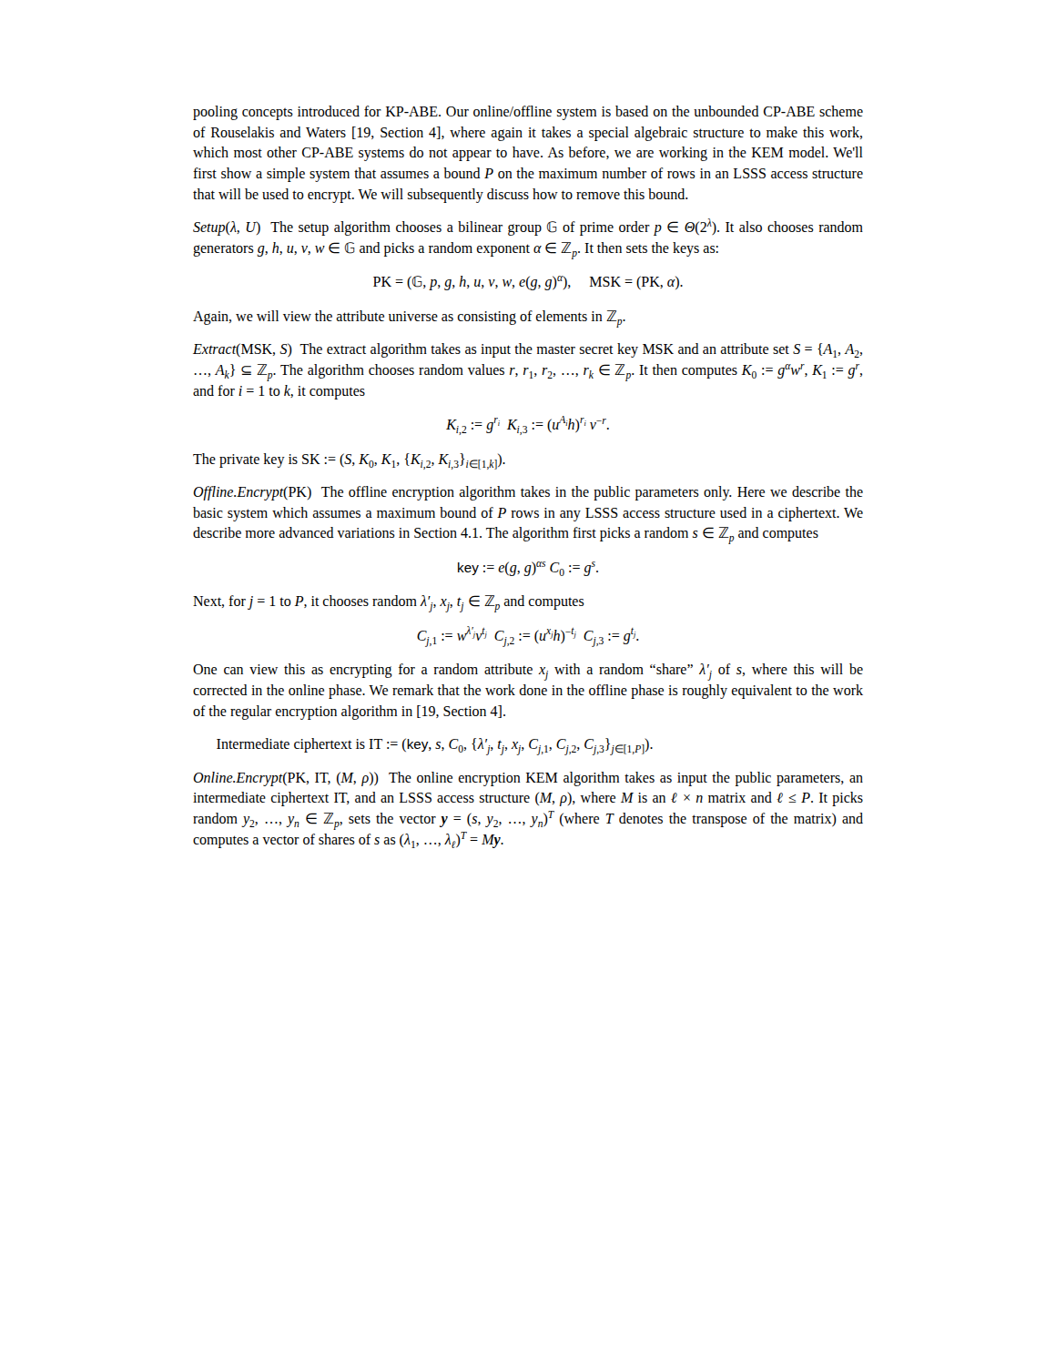pooling concepts introduced for KP-ABE. Our online/offline system is based on the unbounded CP-ABE scheme of Rouselakis and Waters [19, Section 4], where again it takes a special algebraic structure to make this work, which most other CP-ABE systems do not appear to have. As before, we are working in the KEM model. We'll first show a simple system that assumes a bound P on the maximum number of rows in an LSSS access structure that will be used to encrypt. We will subsequently discuss how to remove this bound.
Setup(λ, U) The setup algorithm chooses a bilinear group 𝔾 of prime order p ∈ Θ(2λ). It also chooses random generators g, h, u, v, w ∈ 𝔾 and picks a random exponent α ∈ ℤp. It then sets the keys as:
PK = (𝔾, p, g, h, u, v, w, e(g, g)α), MSK = (PK, α).
Again, we will view the attribute universe as consisting of elements in ℤp.
Extract(MSK, S) The extract algorithm takes as input the master secret key MSK and an attribute set S = {A1, A2, …, Ak} ⊆ ℤp. The algorithm chooses random values r, r1, r2, …, rk ∈ ℤp. It then computes K0 := gαwr, K1 := gr, and for i = 1 to k, it computes
Ki,2 := gri Ki,3 := (uAih)ri v−r.
The private key is SK := (S, K0, K1, {Ki,2, Ki,3}i∈[1,k]).
Offline.Encrypt(PK) The offline encryption algorithm takes in the public parameters only. Here we describe the basic system which assumes a maximum bound of P rows in any LSSS access structure used in a ciphertext. We describe more advanced variations in Section 4.1. The algorithm first picks a random s ∈ ℤp and computes
key := e(g, g)αs C0 := gs.
Next, for j = 1 to P, it chooses random λ′j, xj, tj ∈ ℤp and computes
Cj,1 := wλ′jvtj Cj,2 := (uxjh)−tj Cj,3 := gtj.
One can view this as encrypting for a random attribute xj with a random “share” λ′j of s, where this will be corrected in the online phase. We remark that the work done in the offline phase is roughly equivalent to the work of the regular encryption algorithm in [19, Section 4].
Intermediate ciphertext is IT := (key, s, C0, {λ′j, tj, xj, Cj,1, Cj,2, Cj,3}j∈[1,P]).
Online.Encrypt(PK, IT, (M, ρ)) The online encryption KEM algorithm takes as input the public parameters, an intermediate ciphertext IT, and an LSSS access structure (M, ρ), where M is an ℓ × n matrix and ℓ ≤ P. It picks random y2, …, yn ∈ ℤp, sets the vector y = (s, y2, …, yn)T (where T denotes the transpose of the matrix) and computes a vector of shares of s as (λ1, …, λℓ)T = My.